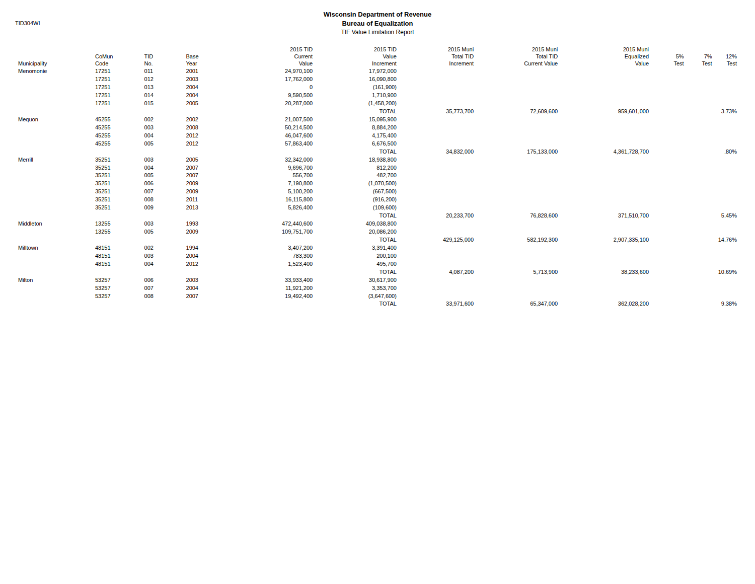TID304WI
Wisconsin Department of Revenue
Bureau of Equalization
TIF Value Limitation Report
| | | | | 2015 TID | 2015 TID | 2015 Muni | 2015 Muni | 2015 Muni | | | |
| --- | --- | --- | --- | --- | --- | --- | --- | --- | --- | --- | --- |
| | CoMun | TID | Base | Current | Value | Total TID | Total TID | Equalized | 5% | 7% | 12% |
| Municipality | Code | No. | Year | Value | Increment | Increment | Current Value | Value | Test | Test | Test |
| Menomonie | 17251 | 011 | 2001 | 24,970,100 | 17,972,000 | | | | | | |
| | 17251 | 012 | 2003 | 17,762,000 | 16,090,800 | | | | | | |
| | 17251 | 013 | 2004 | 0 | (161,900) | | | | | | |
| | 17251 | 014 | 2004 | 9,590,500 | 1,710,900 | | | | | | |
| | 17251 | 015 | 2005 | 20,287,000 | (1,458,200) | | | | | | |
| | | | | | TOTAL | 35,773,700 | 72,609,600 | 959,601,000 | | | 3.73% |
| Mequon | 45255 | 002 | 2002 | 21,007,500 | 15,095,900 | | | | | | |
| | 45255 | 003 | 2008 | 50,214,500 | 8,884,200 | | | | | | |
| | 45255 | 004 | 2012 | 46,047,600 | 4,175,400 | | | | | | |
| | 45255 | 005 | 2012 | 57,863,400 | 6,676,500 | | | | | | |
| | | | | | TOTAL | 34,832,000 | 175,133,000 | 4,361,728,700 | | | .80% |
| Merrill | 35251 | 003 | 2005 | 32,342,000 | 18,938,800 | | | | | | |
| | 35251 | 004 | 2007 | 9,696,700 | 812,200 | | | | | | |
| | 35251 | 005 | 2007 | 556,700 | 482,700 | | | | | | |
| | 35251 | 006 | 2009 | 7,190,800 | (1,070,500) | | | | | | |
| | 35251 | 007 | 2009 | 5,100,200 | (667,500) | | | | | | |
| | 35251 | 008 | 2011 | 16,115,800 | (916,200) | | | | | | |
| | 35251 | 009 | 2013 | 5,826,400 | (109,600) | | | | | | |
| | | | | | TOTAL | 20,233,700 | 76,828,600 | 371,510,700 | | | 5.45% |
| Middleton | 13255 | 003 | 1993 | 472,440,600 | 409,038,800 | | | | | | |
| | 13255 | 005 | 2009 | 109,751,700 | 20,086,200 | | | | | | |
| | | | | | TOTAL | 429,125,000 | 582,192,300 | 2,907,335,100 | | | 14.76% |
| Milltown | 48151 | 002 | 1994 | 3,407,200 | 3,391,400 | | | | | | |
| | 48151 | 003 | 2004 | 783,300 | 200,100 | | | | | | |
| | 48151 | 004 | 2012 | 1,523,400 | 495,700 | | | | | | |
| | | | | | TOTAL | 4,087,200 | 5,713,900 | 38,233,600 | | | 10.69% |
| Milton | 53257 | 006 | 2003 | 33,933,400 | 30,617,900 | | | | | | |
| | 53257 | 007 | 2004 | 11,921,200 | 3,353,700 | | | | | | |
| | 53257 | 008 | 2007 | 19,492,400 | (3,647,600) | | | | | | |
| | | | | | TOTAL | 33,971,600 | 65,347,000 | 362,028,200 | | | 9.38% |